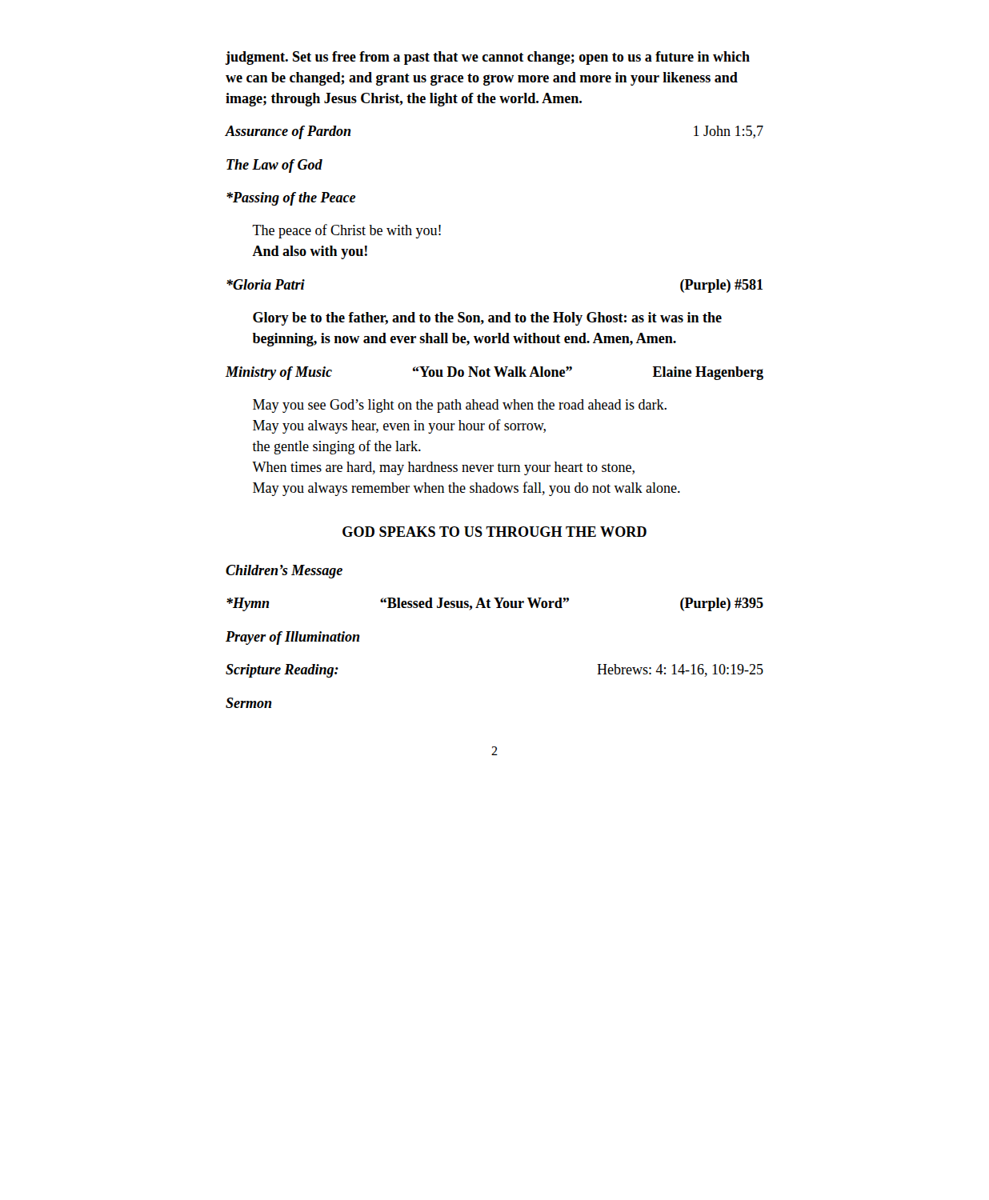judgment. Set us free from a past that we cannot change; open to us a future in which we can be changed; and grant us grace to grow more and more in your likeness and image; through Jesus Christ, the light of the world. Amen.
Assurance of Pardon 1 John 1:5,7
The Law of God
*Passing of the Peace
The peace of Christ be with you!
And also with you!
*Gloria Patri(Purple) #581
Glory be to the father, and to the Son, and to the Holy Ghost: as it was in the beginning, is now and ever shall be, world without end. Amen, Amen.
Ministry of Music “You Do Not Walk Alone” Elaine Hagenberg
May you see God’s light on the path ahead when the road ahead is dark. May you always hear, even in your hour of sorrow, the gentle singing of the lark. When times are hard, may hardness never turn your heart to stone, May you always remember when the shadows fall, you do not walk alone.
GOD SPEAKS TO US THROUGH THE WORD
Children’s Message
*Hymn “Blessed Jesus, At Your Word” (Purple) #395
Prayer of Illumination
Scripture Reading: Hebrews: 4: 14-16, 10:19-25
Sermon
2